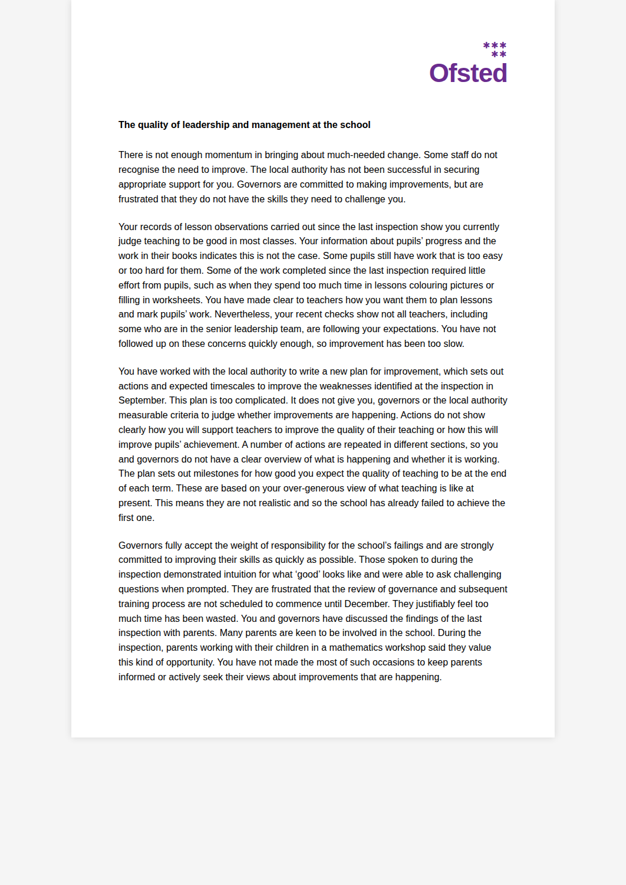✱✱✱
✱✱
Ofsted
The quality of leadership and management at the school
There is not enough momentum in bringing about much-needed change. Some staff do not recognise the need to improve. The local authority has not been successful in securing appropriate support for you. Governors are committed to making improvements, but are frustrated that they do not have the skills they need to challenge you.
Your records of lesson observations carried out since the last inspection show you currently judge teaching to be good in most classes. Your information about pupils’ progress and the work in their books indicates this is not the case. Some pupils still have work that is too easy or too hard for them. Some of the work completed since the last inspection required little effort from pupils, such as when they spend too much time in lessons colouring pictures or filling in worksheets. You have made clear to teachers how you want them to plan lessons and mark pupils’ work. Nevertheless, your recent checks show not all teachers, including some who are in the senior leadership team, are following your expectations. You have not followed up on these concerns quickly enough, so improvement has been too slow.
You have worked with the local authority to write a new plan for improvement, which sets out actions and expected timescales to improve the weaknesses identified at the inspection in September. This plan is too complicated. It does not give you, governors or the local authority measurable criteria to judge whether improvements are happening. Actions do not show clearly how you will support teachers to improve the quality of their teaching or how this will improve pupils’ achievement. A number of actions are repeated in different sections, so you and governors do not have a clear overview of what is happening and whether it is working. The plan sets out milestones for how good you expect the quality of teaching to be at the end of each term. These are based on your over-generous view of what teaching is like at present. This means they are not realistic and so the school has already failed to achieve the first one.
Governors fully accept the weight of responsibility for the school’s failings and are strongly committed to improving their skills as quickly as possible. Those spoken to during the inspection demonstrated intuition for what ‘good’ looks like and were able to ask challenging questions when prompted. They are frustrated that the review of governance and subsequent training process are not scheduled to commence until December. They justifiably feel too much time has been wasted. You and governors have discussed the findings of the last inspection with parents. Many parents are keen to be involved in the school. During the inspection, parents working with their children in a mathematics workshop said they value this kind of opportunity. You have not made the most of such occasions to keep parents informed or actively seek their views about improvements that are happening.